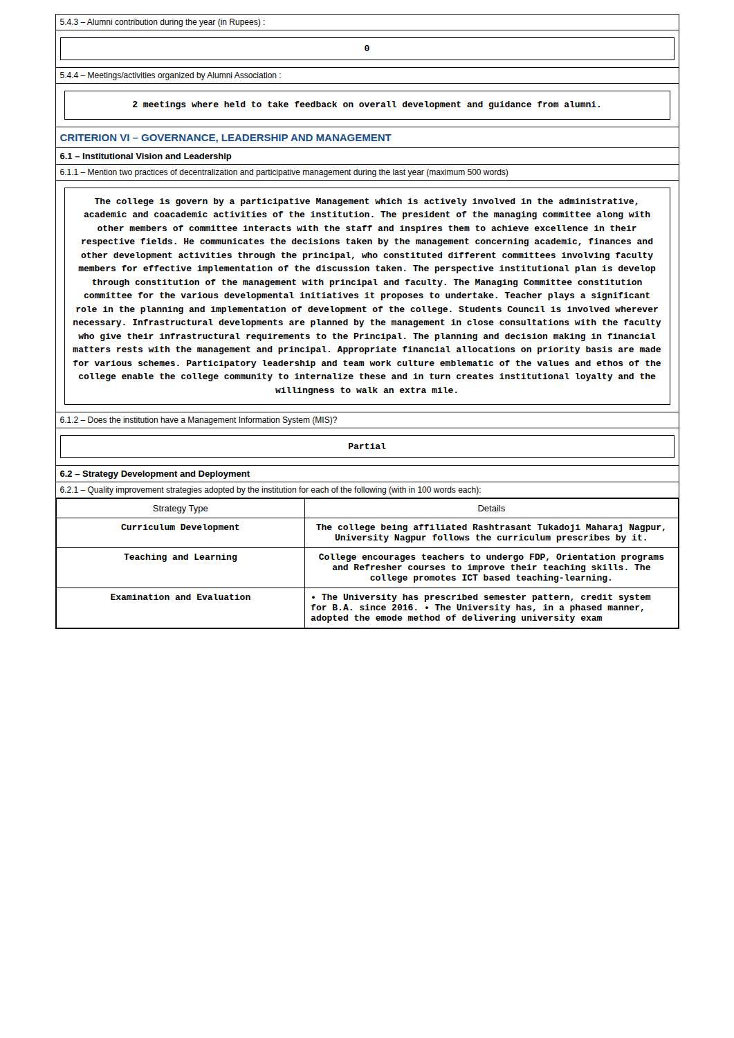5.4.3 – Alumni contribution during the year (in Rupees) :
0
5.4.4 – Meetings/activities organized by Alumni Association :
2 meetings where held to take feedback on overall development and guidance from alumni.
CRITERION VI – GOVERNANCE, LEADERSHIP AND MANAGEMENT
6.1 – Institutional Vision and Leadership
6.1.1 – Mention two practices of decentralization and participative management during the last year (maximum 500 words)
The college is govern by a participative Management which is actively involved in the administrative, academic and coacademic activities of the institution. The president of the managing committee along with other members of committee interacts with the staff and inspires them to achieve excellence in their respective fields. He communicates the decisions taken by the management concerning academic, finances and other development activities through the principal, who constituted different committees involving faculty members for effective implementation of the discussion taken. The perspective institutional plan is develop through constitution of the management with principal and faculty. The Managing Committee constitution committee for the various developmental initiatives it proposes to undertake. Teacher plays a significant role in the planning and implementation of development of the college. Students Council is involved wherever necessary. Infrastructural developments are planned by the management in close consultations with the faculty who give their infrastructural requirements to the Principal. The planning and decision making in financial matters rests with the management and principal. Appropriate financial allocations on priority basis are made for various schemes. Participatory leadership and team work culture emblematic of the values and ethos of the college enable the college community to internalize these and in turn creates institutional loyalty and the willingness to walk an extra mile.
6.1.2 – Does the institution have a Management Information System (MIS)?
Partial
6.2 – Strategy Development and Deployment
6.2.1 – Quality improvement strategies adopted by the institution for each of the following (with in 100 words each):
| Strategy Type | Details |
| --- | --- |
| Curriculum Development | The college being affiliated Rashtrasant Tukadoji Maharaj Nagpur, University Nagpur follows the curriculum prescribes by it. |
| Teaching and Learning | College encourages teachers to undergo FDP, Orientation programs and Refresher courses to improve their teaching skills. The college promotes ICT based teaching-learning. |
| Examination and Evaluation | • The University has prescribed semester pattern, credit system for B.A. since 2016. • The University has, in a phased manner, adopted the emode method of delivering university exam |